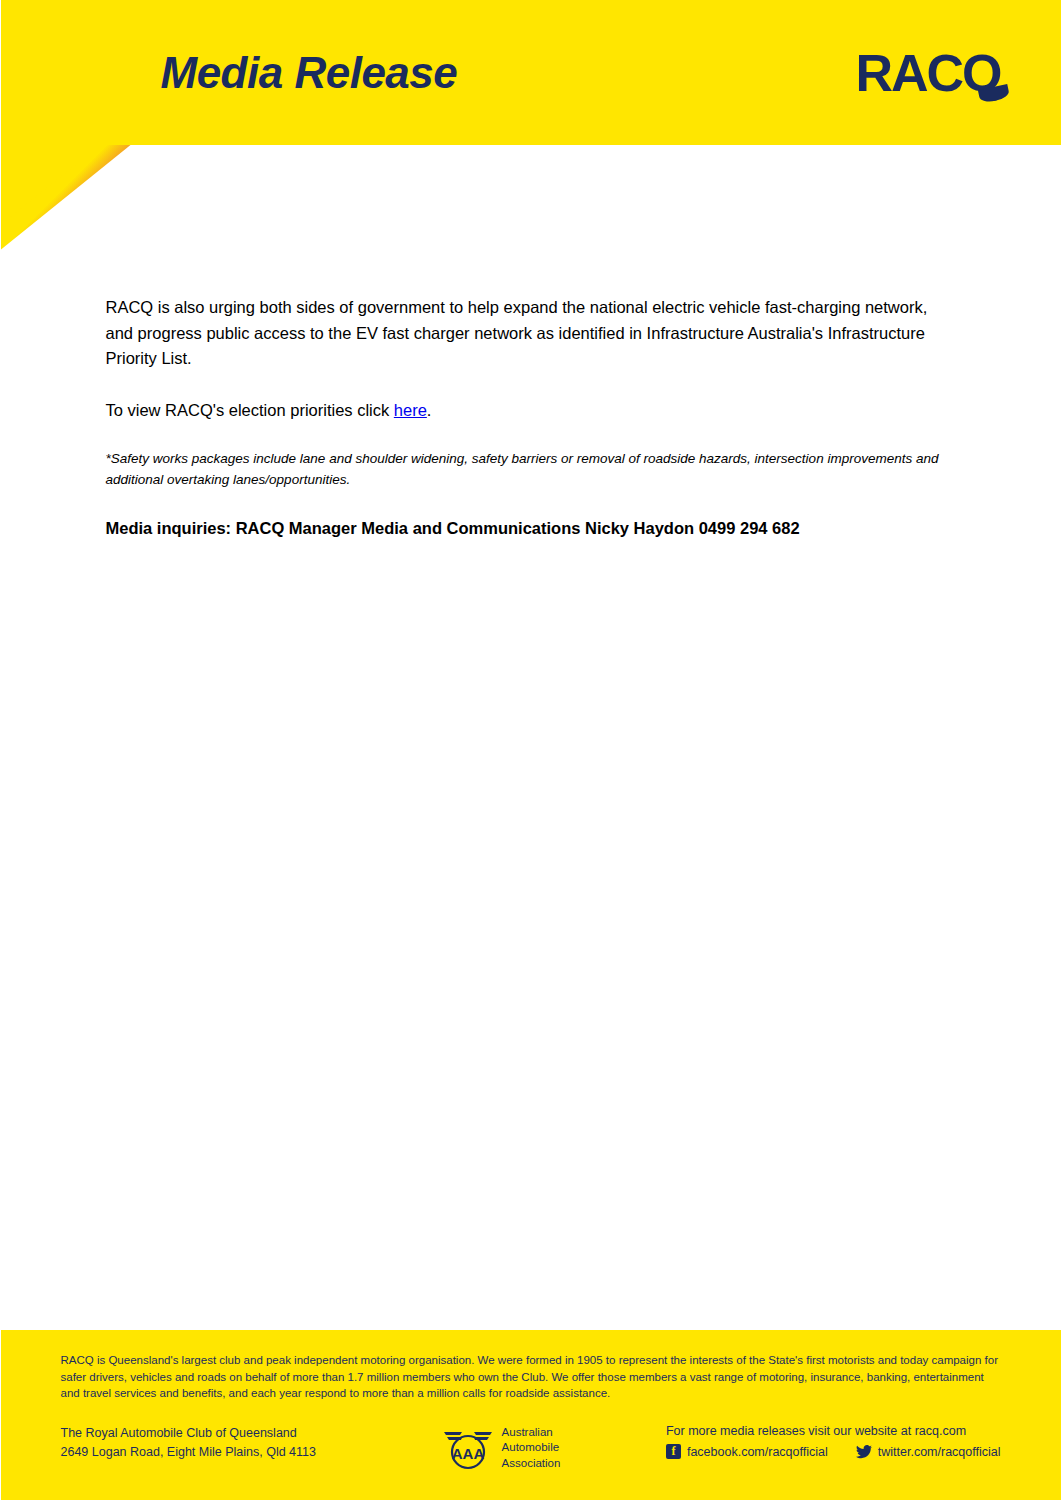Media Release
RACQ
RACQ is also urging both sides of government to help expand the national electric vehicle fast-charging network, and progress public access to the EV fast charger network as identified in Infrastructure Australia's Infrastructure Priority List.
To view RACQ's election priorities click here.
*Safety works packages include lane and shoulder widening, safety barriers or removal of roadside hazards, intersection improvements and additional overtaking lanes/opportunities.
Media inquiries: RACQ Manager Media and Communications Nicky Haydon 0499 294 682
RACQ is Queensland's largest club and peak independent motoring organisation. We were formed in 1905 to represent the interests of the State's first motorists and today campaign for safer drivers, vehicles and roads on behalf of more than 1.7 million members who own the Club. We offer those members a vast range of motoring, insurance, banking, entertainment and travel services and benefits, and each year respond to more than a million calls for roadside assistance.
The Royal Automobile Club of Queensland
2649 Logan Road, Eight Mile Plains, Qld 4113
AAA
Australian
Automobile
Association
For more media releases visit our website at racq.com
f facebook.com/racqofficial
twitter.com/racqofficial